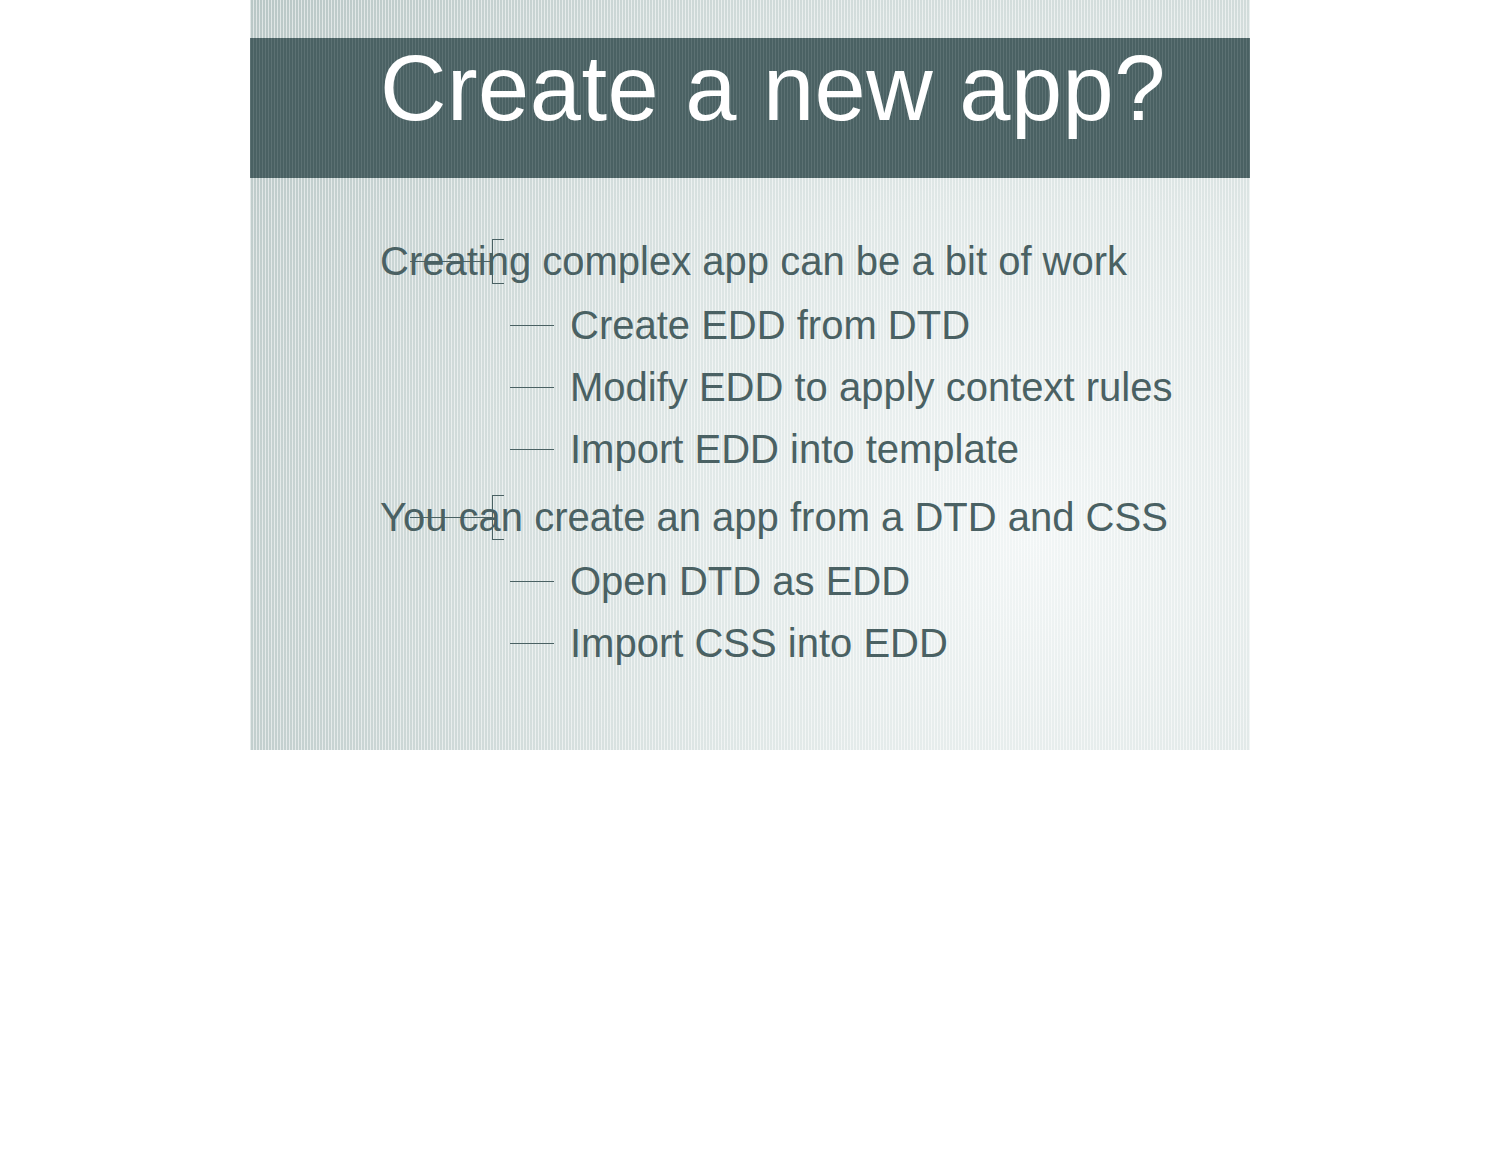Create a new app?
Creating complex app can be a bit of work
Create EDD from DTD
Modify EDD to apply context rules
Import EDD into template
You can create an app from a DTD and CSS
Open DTD as EDD
Import CSS into EDD